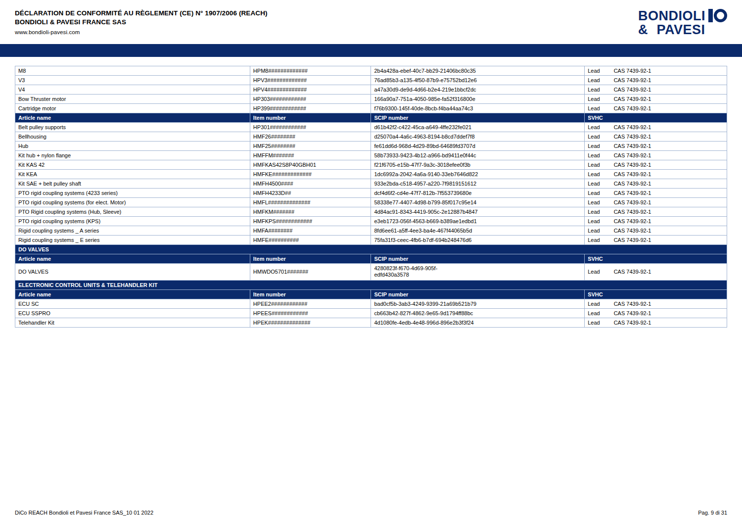DÉCLARATION DE CONFORMITÉ AU RÈGLEMENT (CE) N° 1907/2006 (REACH)
BONDIOLI & PAVESI FRANCE SAS www.bondioli-pavesi.com
BONDIOLI
& PAVESI
| M8 | HPM8############# | 2b4a428a-ebef-40c7-bb29-21406bc80c35 | Lead CAS 7439-92-1 |
| V3 | HPV3############# | 76ad85b3-a135-4f50-87b9-e75752bd12e6 | Lead CAS 7439-92-1 |
| V4 | HPV4############# | a47a30d9-de9d-4d66-b2e4-219e1bbcf2dc | Lead CAS 7439-92-1 |
| Bow Thruster motor | HP303############ | 166a90a7-751a-4050-985e-fa52f316800e | Lead CAS 7439-92-1 |
| Cartridge motor | HP399############ | f76b9300-145f-40de-8bcb-f4ba44aa74c3 | Lead CAS 7439-92-1 |
| Article name | Item number | SCIP number | SVHC |
| Belt pulley supports | HP301############ | d61b42f2-c422-45ca-a649-4ffe232fe021 | Lead CAS 7439-92-1 |
| Bellhousing | HMF26######## | d25070a4-4a6c-4963-8194-b8cd7ddef7f8 | Lead CAS 7439-92-1 |
| Hub | HMF25######## | fe61dd6d-968d-4d29-89bd-64689fd3707d | Lead CAS 7439-92-1 |
| Kit hub + nylon flange | HMFFM####### | 58b73933-9423-4b12-a966-bd9411e0f44c | Lead CAS 7439-92-1 |
| Kit KAS 42 | HMFKAS42S8P40GBH01 | f21f6705-e15b-47f7-9a3c-3018efee0f3b | Lead CAS 7439-92-1 |
| Kit KEA | HMFKE############# | 1dc6992a-2042-4a6a-9140-33eb7646d822 | Lead CAS 7439-92-1 |
| Kit SAE + belt pulley shaft | HMFH4500#### | 933e2bda-c518-4957-a220-7f9819151612 | Lead CAS 7439-92-1 |
| PTO rigid coupling systems (4233 series) | HMFH4233D## | dcf4d6f2-cd4e-47f7-812b-7f553739680e | Lead CAS 7439-92-1 |
| PTO rigid coupling systems (for elect. Motor) | HMFL############## | 58338e77-4407-4d98-b799-85f017c95e14 | Lead CAS 7439-92-1 |
| PTO Rigid coupling systems (Hub, Sleeve) | HMFKM####### | 4d84ac91-8343-4419-905c-2e12887b4847 | Lead CAS 7439-92-1 |
| PTO rigid coupling systems (KPS) | HMFKPS############ | e3eb1723-056f-4563-b669-b389ae1edbd1 | Lead CAS 7439-92-1 |
| Rigid coupling systems _ A series | HMFA######## | 8fd6ee61-a5ff-4ee3-ba4e-467f44065b5d | Lead CAS 7439-92-1 |
| Rigid coupling systems _ E series | HMFE########## | 75fa31f3-ceec-4fb6-b7df-694b248476d6 | Lead CAS 7439-92-1 |
| DO VALVES |
| Article name | Item number | SCIP number | SVHC |
| DO VALVES | HMWDO5701####### | 4280823f-f670-4d69-905f- edfd430a3578 | Lead CAS 7439-92-1 |
| ELECTRONIC CONTROL UNITS & TELEHANDLER KIT |
| Article name | Item number | SCIP number | SVHC |
| ECU SC | HPEE2############ | bad0cf5b-3ab3-4249-9399-21a69b521b79 | Lead CAS 7439-92-1 |
| ECU SSPRO | HPEES############ | cb663b42-827f-4862-9e65-9d1794ff88bc | Lead CAS 7439-92-1 |
| Telehandler Kit | HPEK############## | 4d1080fe-4edb-4e48-996d-896e2b3f3f24 | Lead CAS 7439-92-1 |
DiCo REACH Bondioli et Pavesi France SAS_10 01 2022
Pag. 9 di 31